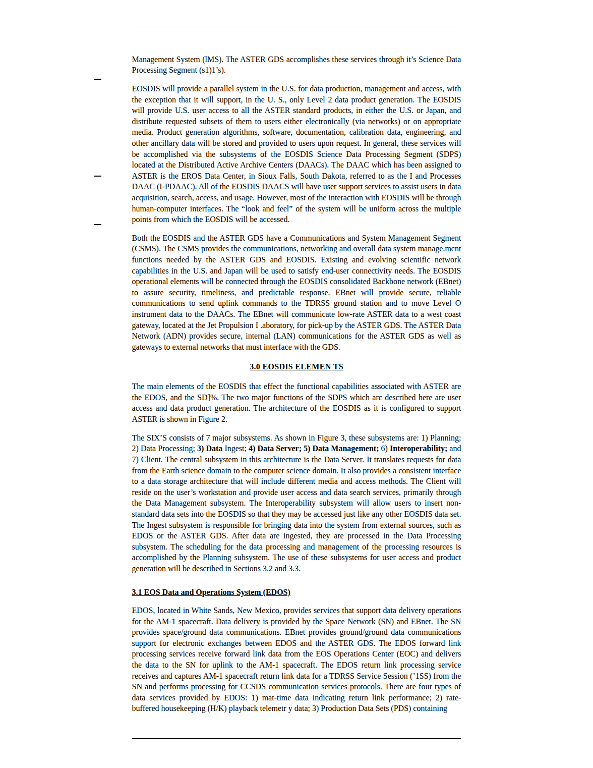Management System (lMS). The ASTER GDS accomplishes these services through it’s Science Data Processing Segment (s1)1’s).
EOSDIS will provide a parallel system in the U.S. for data production, management and access, with the exception that it will support, in the U. S., only Level 2 data product generation. The EOSDIS will provide U.S. user access to all the ASTER standard products, in either the U.S. or Japan, and distribute requested subsets of them to users either electronically (via networks) or on appropriate media. Product generation algorithms, software, documentation, calibration data, engineering, and other ancillary data will be stored and provided to users upon request. In general, these services will be accomplished via the subsystems of the EOSDIS Science Data Processing Segment (SDPS) located at the Distributed Active Archive Centers (DAACs). The DAAC which has been assigned to ASTER is the EROS Data Center, in Sioux Falls, South Dakota, referred to as the I and Processes DAAC (I-PDAAC). All of the EOSDIS DAACS will have user support services to assist users in data acquisition, search, access, and usage. However, most of the interaction with EOSDIS will be through human-computer interfaces. The “look and feel” of the system will be uniform across the multiple points from which the EOSDIS will be accessed.
Both the EOSDIS and the ASTER GDS have a Communications and System Management Segment (CSMS). The CSMS provides the communications, networking and overall data system manage.mcnt functions needed by the ASTER GDS and EOSDIS. Existing and evolving scientific network capabilities in the U.S. and Japan will be used to satisfy end-user connectivity needs. The EOSDIS operational elements will be connected through the EOSDIS consolidated Backbone network (EBnet) to assure security, timeliness, and predictable response. EBnet will provide secure, reliable communications to send uplink commands to the TDRSS ground station and to move Level O instrument data to the DAACs. The EBnet will communicate low-rate ASTER data to a west coast gateway, located at the Jet Propulsion I .aboratory, for pick-up by the ASTER GDS. The ASTER Data Network (ADN) provides secure, internal (LAN) communications for the ASTER GDS as well as gateways to external networks that must interface with the GDS.
3.0 EOSDIS ELEMEN TS
The main elements of the EOSDIS that effect the functional capabilities associated with ASTER are the EDOS, and the SD]%. The two major functions of the SDPS which arc described here are user access and data product generation. The architecture of the EOSDIS as it is configured to support ASTER is shown in Figure 2.
The SIX’S consists of 7 major subsystems. As shown in Figure 3, these subsystems are: 1) Planning; 2) Data Processing; 3) Data Ingest; 4) Data Server; 5) Data Management; 6) Interoperability; and 7) Client. The central subsystem in this architecture is the Data Server. It translates requests for data from the Earth science domain to the computer science domain. It also provides a consistent interface to a data storage architecture that will include different media and access methods. The Client will reside on the user’s workstation and provide user access and data search services, primarily through the Data Management subsystem. The Interoperability subsystem will allow users to insert non-standard data sets into the EOSDIS so that they may be accessed just like any other EOSDIS data set. The Ingest subsystem is responsible for bringing data into the system from external sources, such as EDOS or the ASTER GDS. After data are ingested, they are processed in the Data Processing subsystem. The scheduling for the data processing and management of the processing resources is accomplished by the Planning subsystem. The use of these subsystems for user access and product generation will be described in Sections 3.2 and 3.3.
3.1 EOS Data and Operations System (EDOS)
EDOS, located in White Sands, New Mexico, provides services that support data delivery operations for the AM-1 spacecraft. Data delivery is provided by the Space Network (SN) and EBnet. The SN provides space/ground data communications. EBnet provides ground/ground data communications support for electronic exchanges between EDOS and the ASTER GDS. The EDOS forward link processing services receive forward link data from the EOS Operations Center (EOC) and delivers the data to the SN for uplink to the AM-1 spacecraft. The EDOS return link processing service receives and captures AM-1 spacecraft return link data for a TDRSS Service Session (’1SS) from the SN and performs processing for CCSDS communication services protocols. There are four types of data services provided by EDOS: 1) mat-time data indicating return link performance; 2) rate-buffered housekeeping (H/K) playback telemetr y data; 3) Production Data Sets (PDS) containing